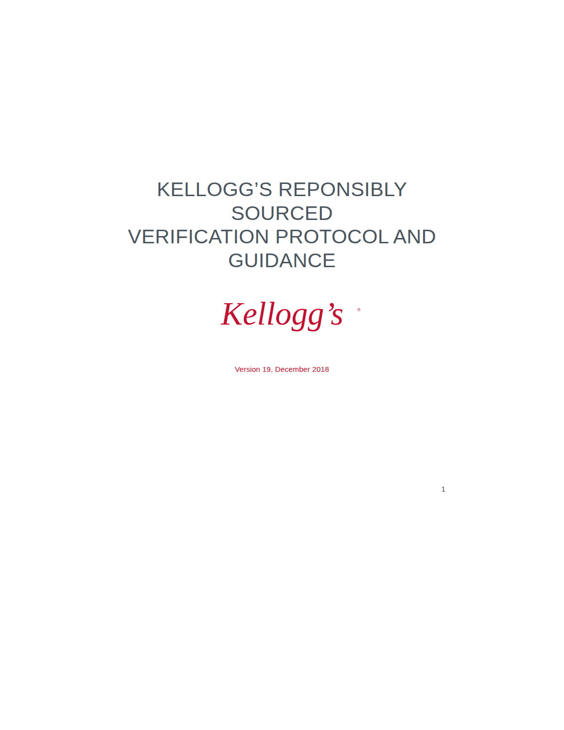KELLOGG’S REPONSIBLY SOURCED
VERIFICATION PROTOCOL AND GUIDANCE
Kellogg’s Kellogg’s ®
Version 19, December 2018
1